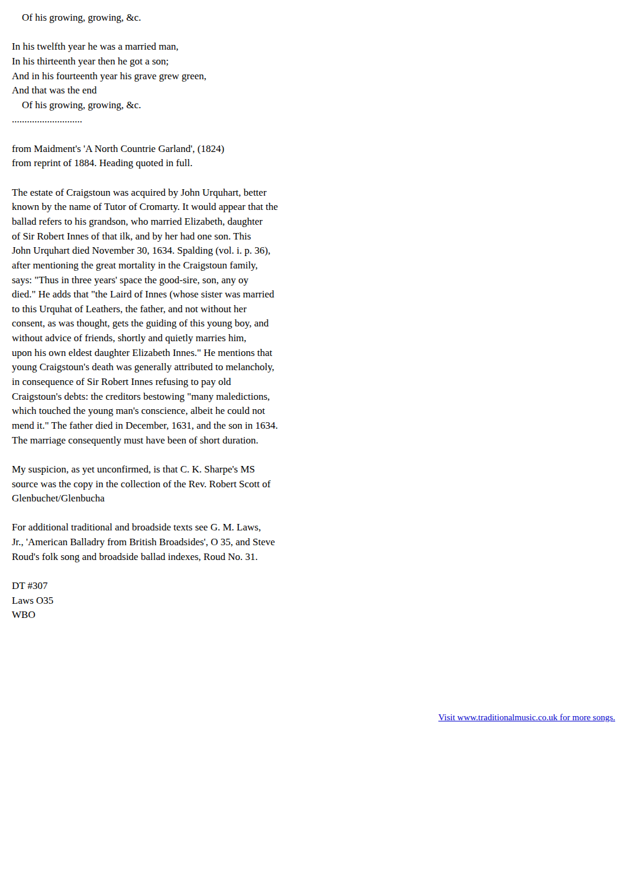Of his growing, growing, &c.

In his twelfth year he was a married man,
In his thirteenth year then he got a son;
And in his fourteenth year his grave grew green,
And that was the end
    Of his growing, growing, &c.
............................

from Maidment's 'A North Countrie Garland', (1824)
from reprint of 1884. Heading quoted in full.

The estate of Craigstoun was acquired by John Urquhart, better
known by the name of Tutor of Cromarty. It would appear that the
ballad refers to his grandson, who married Elizabeth, daughter
of Sir Robert Innes of that ilk, and by her had one son. This
John Urquhart died November 30, 1634. Spalding (vol. i. p. 36),
after mentioning the great mortality in the Craigstoun family,
says: "Thus in three years' space the good-sire, son, any oy
died." He adds that "the Laird of Innes (whose sister was married
to this Urquhat of Leathers, the father, and not without her
consent, as was thought, gets the guiding of this young boy, and
without advice of friends, shortly and quietly marries him,
upon his own eldest daughter Elizabeth Innes." He mentions that
young Craigstoun's death was generally attributed to melancholy,
in consequence of Sir Robert Innes refusing to pay old
Craigstoun's debts: the creditors bestowing "many maledictions,
which touched the young man's conscience, albeit he could not
mend it." The father died in December, 1631, and the son in 1634.
The marriage consequently must have been of short duration.

My suspicion, as yet unconfirmed, is that C. K. Sharpe's MS
source was the copy in the collection of the Rev. Robert Scott of
Glenbuchet/Glenbucha

For additional traditional and broadside texts see G. M. Laws,
Jr., 'American Balladry from British Broadsides', O 35, and Steve
Roud's folk song and broadside ballad indexes, Roud No. 31.

DT #307
Laws O35
WBO
Visit www.traditionalmusic.co.uk for more songs.